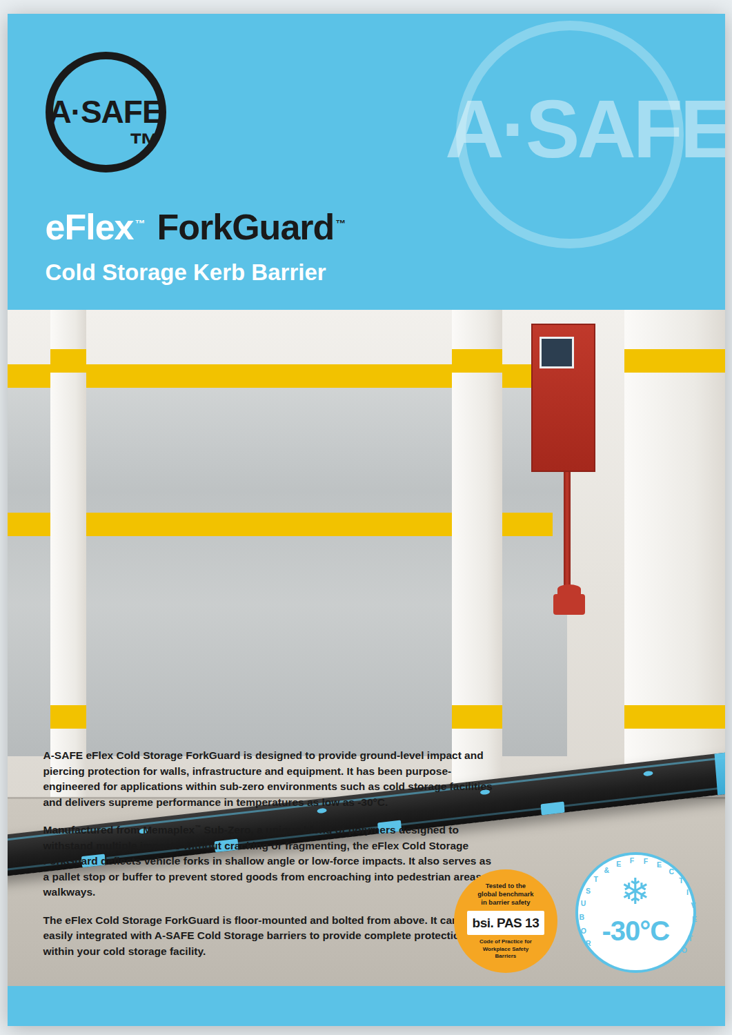A·SAFE
A·SAFE ™
eFlex™
ForkGuard™
Cold Storage Kerb Barrier
A-SAFE eFlex Cold Storage ForkGuard is designed to provide ground-level impact and piercing protection for walls, infrastructure and equipment. It has been purpose-engineered for applications within sub-zero environments such as cold storage facilities and delivers supreme performance in temperatures as low as -30°C.
Manufactured from Memaplex™ Sub-Zero, a unique blend of polymers designed to withstand multiple impacts without cracking or fragmenting, the eFlex Cold Storage ForkGuard deflects vehicle forks in shallow angle or low-force impacts. It also serves as a pallet stop or buffer to prevent stored goods from encroaching into pedestrian areas or walkways.
The eFlex Cold Storage ForkGuard is floor-mounted and bolted from above. It can be easily integrated with A-SAFE Cold Storage barriers to provide complete protection within your cold storage facility.
Tested to the
global benchmark
in barrier safety
bsi. PAS 13
Code of Practice for
Workplace Safety
Barriers
R O B U S T & E F F E C T I V E T O
❄
-30°C